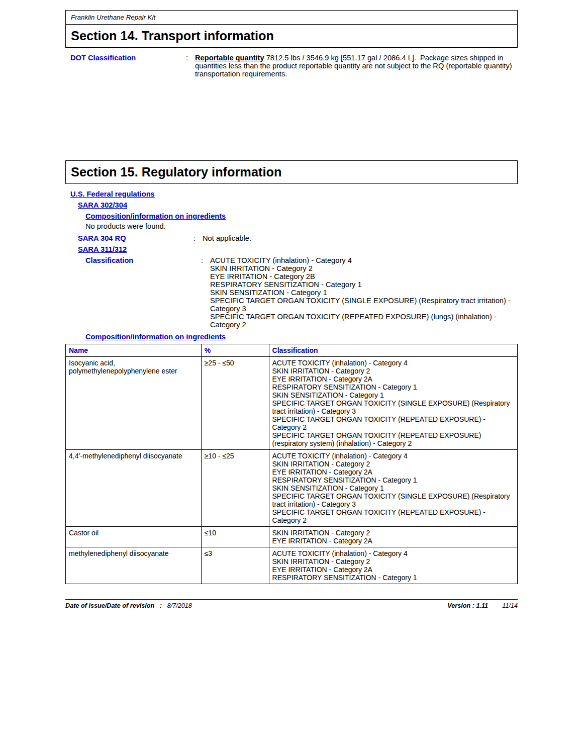Franklin Urethane Repair Kit
Section 14. Transport information
DOT Classification
:
Reportable quantity 7812.5 lbs / 3546.9 kg [551.17 gal / 2086.4 L]. Package sizes shipped in quantities less than the product reportable quantity are not subject to the RQ (reportable quantity) transportation requirements.
Section 15. Regulatory information
U.S. Federal regulations
SARA 302/304
Composition/information on ingredients
No products were found.
SARA 304 RQ
:
Not applicable.
SARA 311/312
Classification
:
ACUTE TOXICITY (inhalation) - Category 4
SKIN IRRITATION - Category 2
EYE IRRITATION - Category 2B
RESPIRATORY SENSITIZATION - Category 1
SKIN SENSITIZATION - Category 1
SPECIFIC TARGET ORGAN TOXICITY (SINGLE EXPOSURE) (Respiratory tract irritation) - Category 3
SPECIFIC TARGET ORGAN TOXICITY (REPEATED EXPOSURE) (lungs) (inhalation) - Category 2
Composition/information on ingredients
| Name | % | Classification |
| --- | --- | --- |
| Isocyanic acid, polymethylenepolyphenylene ester | ≥25 - ≤50 | ACUTE TOXICITY (inhalation) - Category 4 SKIN IRRITATION - Category 2 EYE IRRITATION - Category 2A RESPIRATORY SENSITIZATION - Category 1 SKIN SENSITIZATION - Category 1 SPECIFIC TARGET ORGAN TOXICITY (SINGLE EXPOSURE) (Respiratory tract irritation) - Category 3 SPECIFIC TARGET ORGAN TOXICITY (REPEATED EXPOSURE) - Category 2 SPECIFIC TARGET ORGAN TOXICITY (REPEATED EXPOSURE) (respiratory system) (inhalation) - Category 2 |
| 4,4’-methylenediphenyl diisocyanate | ≥10 - ≤25 | ACUTE TOXICITY (inhalation) - Category 4 SKIN IRRITATION - Category 2 EYE IRRITATION - Category 2A RESPIRATORY SENSITIZATION - Category 1 SKIN SENSITIZATION - Category 1 SPECIFIC TARGET ORGAN TOXICITY (SINGLE EXPOSURE) (Respiratory tract irritation) - Category 3 SPECIFIC TARGET ORGAN TOXICITY (REPEATED EXPOSURE) - Category 2 |
| Castor oil | ≤10 | SKIN IRRITATION - Category 2 EYE IRRITATION - Category 2A |
| methylenediphenyl diisocyanate | ≤3 | ACUTE TOXICITY (inhalation) - Category 4 SKIN IRRITATION - Category 2 EYE IRRITATION - Category 2A RESPIRATORY SENSITIZATION - Category 1 |
Date of issue/Date of revision : 8/7/2018
Version : 1.11 11/14